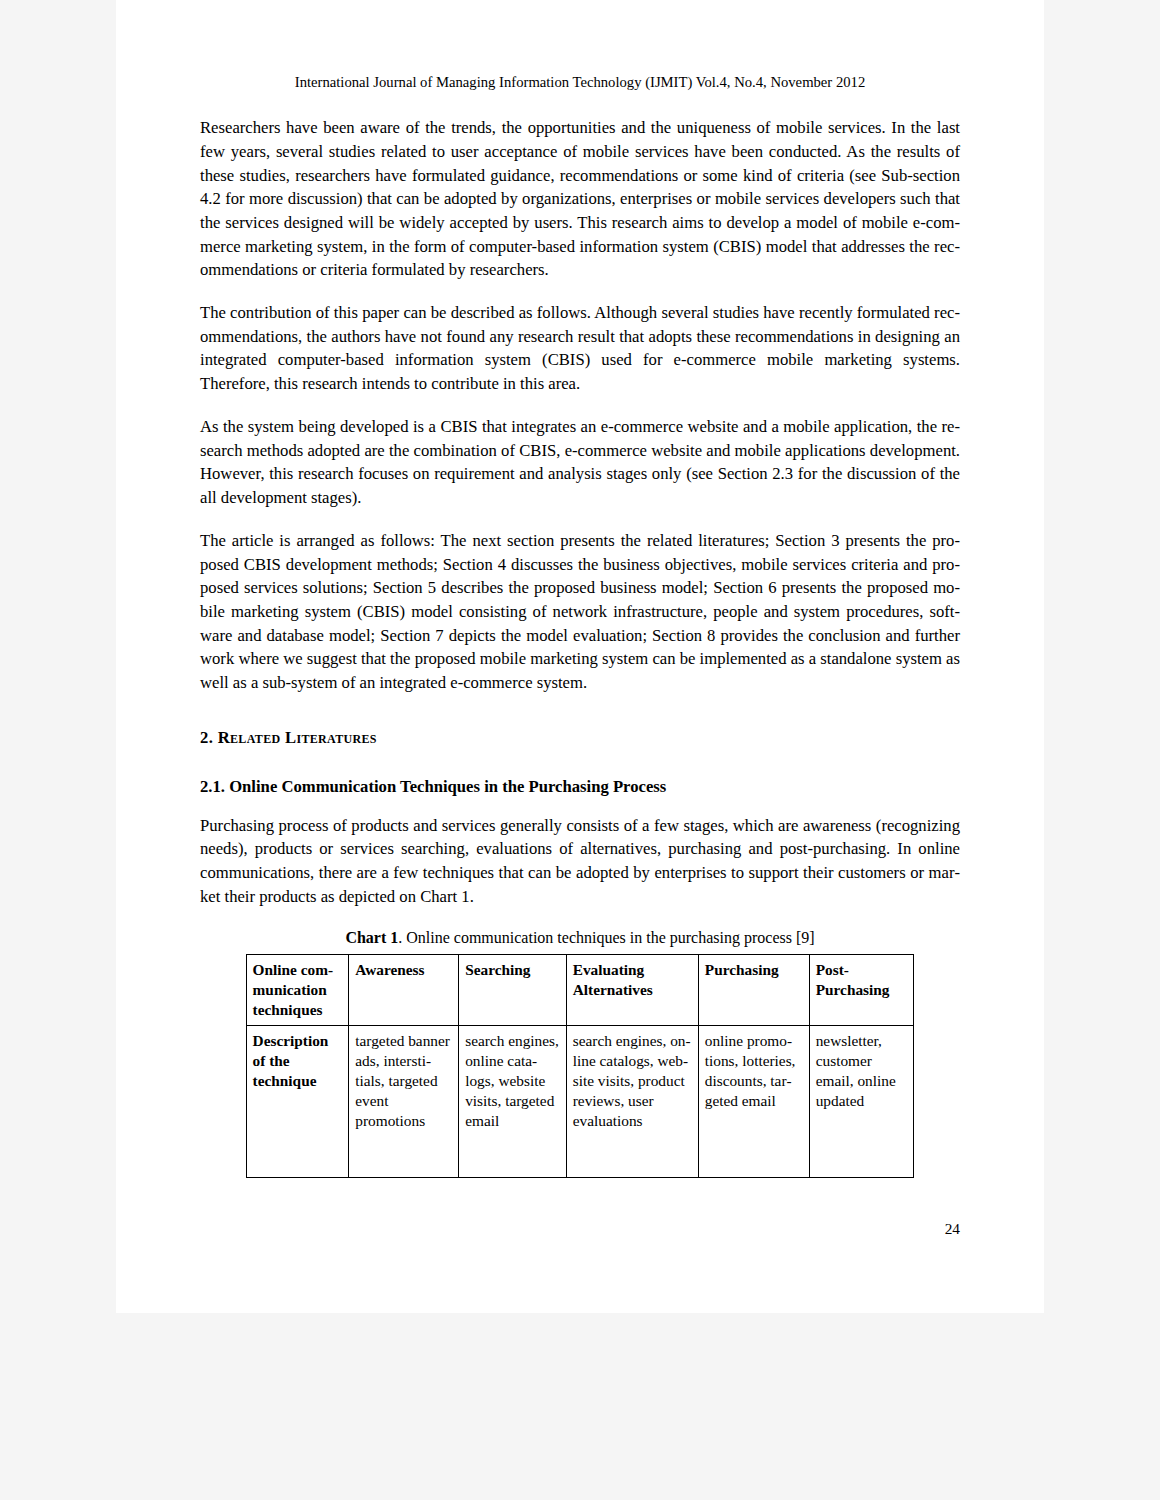International Journal of Managing Information Technology (IJMIT) Vol.4, No.4, November 2012
Researchers have been aware of the trends, the opportunities and the uniqueness of mobile services. In the last few years, several studies related to user acceptance of mobile services have been conducted. As the results of these studies, researchers have formulated guidance, recommendations or some kind of criteria (see Sub-section 4.2 for more discussion) that can be adopted by organizations, enterprises or mobile services developers such that the services designed will be widely accepted by users. This research aims to develop a model of mobile e-commerce marketing system, in the form of computer-based information system (CBIS) model that addresses the recommendations or criteria formulated by researchers.
The contribution of this paper can be described as follows. Although several studies have recently formulated recommendations, the authors have not found any research result that adopts these recommendations in designing an integrated computer-based information system (CBIS) used for e-commerce mobile marketing systems. Therefore, this research intends to contribute in this area.
As the system being developed is a CBIS that integrates an e-commerce website and a mobile application, the research methods adopted are the combination of CBIS, e-commerce website and mobile applications development. However, this research focuses on requirement and analysis stages only (see Section 2.3 for the discussion of the all development stages).
The article is arranged as follows: The next section presents the related literatures; Section 3 presents the proposed CBIS development methods; Section 4 discusses the business objectives, mobile services criteria and proposed services solutions; Section 5 describes the proposed business model; Section 6 presents the proposed mobile marketing system (CBIS) model consisting of network infrastructure, people and system procedures, software and database model; Section 7 depicts the model evaluation; Section 8 provides the conclusion and further work where we suggest that the proposed mobile marketing system can be implemented as a standalone system as well as a sub-system of an integrated e-commerce system.
2. Related Literatures
2.1. Online Communication Techniques in the Purchasing Process
Purchasing process of products and services generally consists of a few stages, which are awareness (recognizing needs), products or services searching, evaluations of alternatives, purchasing and post-purchasing. In online communications, there are a few techniques that can be adopted by enterprises to support their customers or market their products as depicted on Chart 1.
Chart 1. Online communication techniques in the purchasing process [9]
| Online communication techniques | Awareness | Searching | Evaluating Alternatives | Purchasing | Post-Purchasing |
| --- | --- | --- | --- | --- | --- |
| Description of the technique | targeted banner ads, interstitials, targeted event promotions | search engines, online catalogs, website visits, targeted email | search engines, online catalogs, website visits, product reviews, user evaluations | online promotions, lotteries, discounts, targeted email | newsletter, customer email, online updated |
24